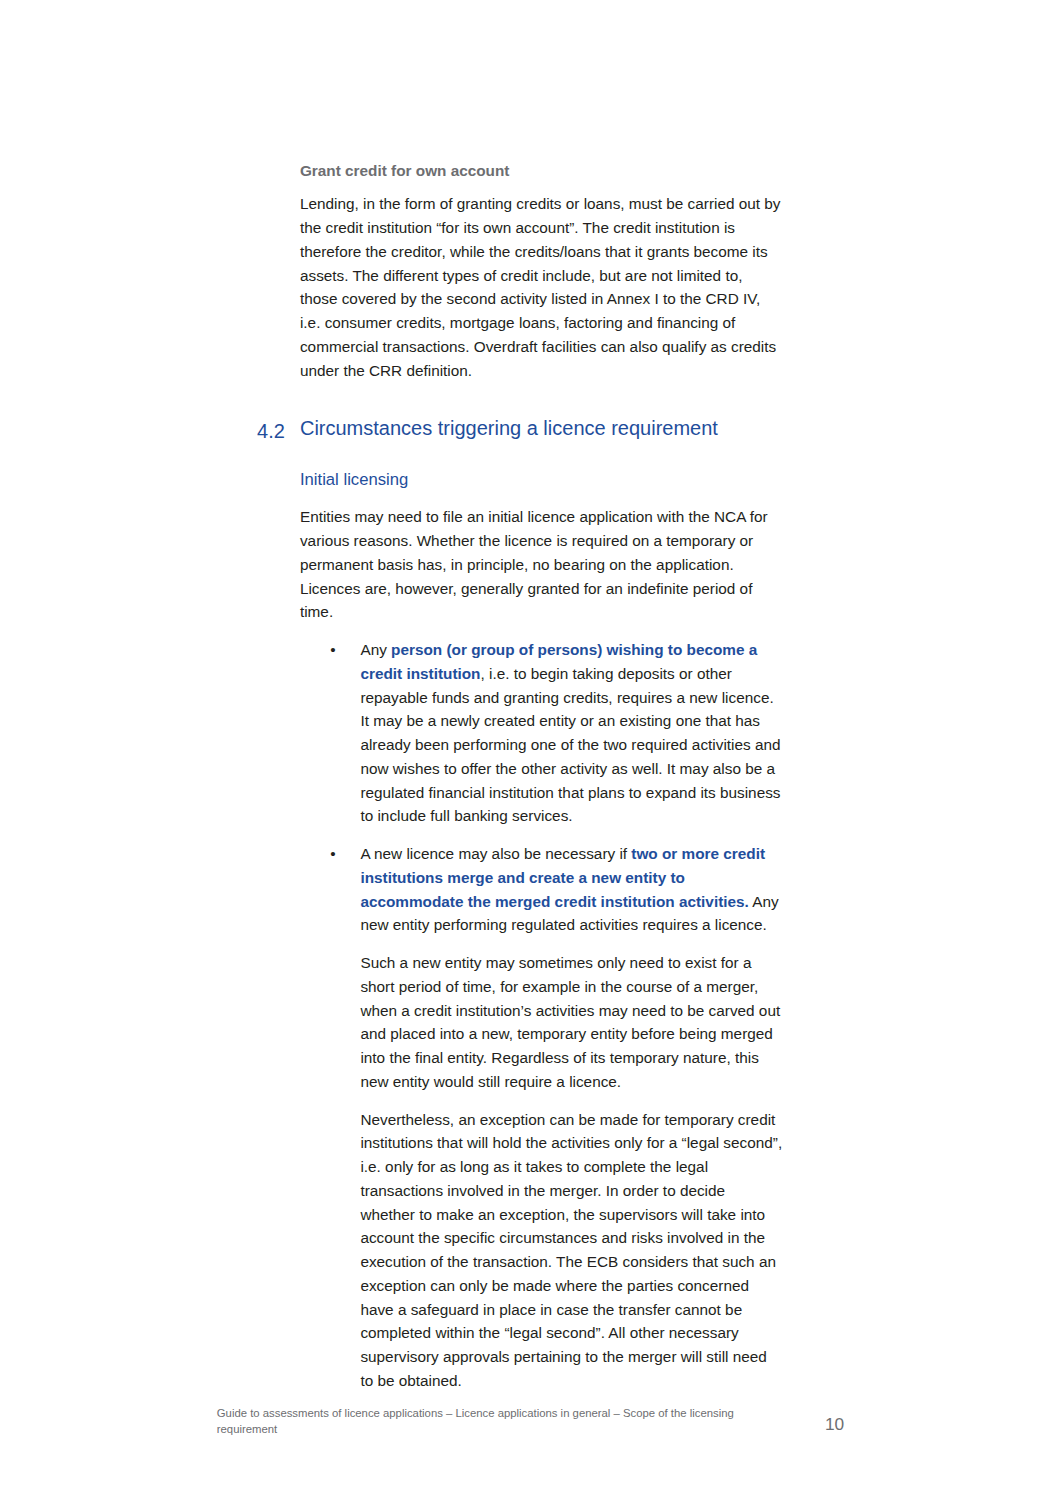Grant credit for own account
Lending, in the form of granting credits or loans, must be carried out by the credit institution “for its own account”. The credit institution is therefore the creditor, while the credits/loans that it grants become its assets. The different types of credit include, but are not limited to, those covered by the second activity listed in Annex I to the CRD IV, i.e. consumer credits, mortgage loans, factoring and financing of commercial transactions. Overdraft facilities can also qualify as credits under the CRR definition.
4.2
Circumstances triggering a licence requirement
Initial licensing
Entities may need to file an initial licence application with the NCA for various reasons. Whether the licence is required on a temporary or permanent basis has, in principle, no bearing on the application. Licences are, however, generally granted for an indefinite period of time.
Any person (or group of persons) wishing to become a credit institution, i.e. to begin taking deposits or other repayable funds and granting credits, requires a new licence. It may be a newly created entity or an existing one that has already been performing one of the two required activities and now wishes to offer the other activity as well. It may also be a regulated financial institution that plans to expand its business to include full banking services.
A new licence may also be necessary if two or more credit institutions merge and create a new entity to accommodate the merged credit institution activities. Any new entity performing regulated activities requires a licence.
Such a new entity may sometimes only need to exist for a short period of time, for example in the course of a merger, when a credit institution’s activities may need to be carved out and placed into a new, temporary entity before being merged into the final entity. Regardless of its temporary nature, this new entity would still require a licence.
Nevertheless, an exception can be made for temporary credit institutions that will hold the activities only for a “legal second”, i.e. only for as long as it takes to complete the legal transactions involved in the merger. In order to decide whether to make an exception, the supervisors will take into account the specific circumstances and risks involved in the execution of the transaction. The ECB considers that such an exception can only be made where the parties concerned have a safeguard in place in case the transfer cannot be completed within the “legal second”. All other necessary supervisory approvals pertaining to the merger will still need to be obtained.
Guide to assessments of licence applications – Licence applications in general – Scope of the licensing requirement 10